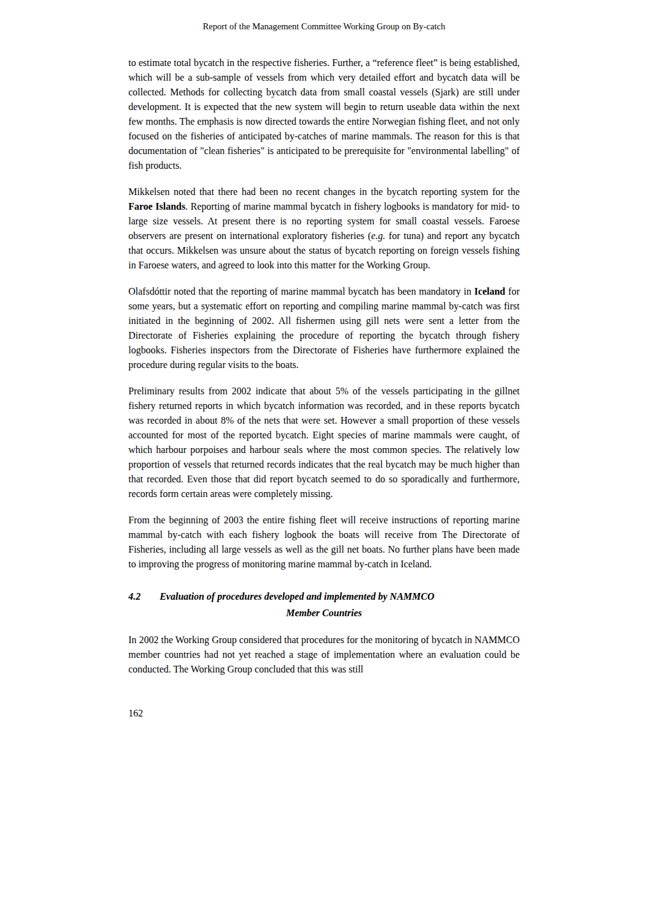Report of the Management Committee Working Group on By-catch
to estimate total bycatch in the respective fisheries. Further, a “reference fleet” is being established, which will be a sub-sample of vessels from which very detailed effort and bycatch data will be collected. Methods for collecting bycatch data from small coastal vessels (Sjark) are still under development. It is expected that the new system will begin to return useable data within the next few months. The emphasis is now directed towards the entire Norwegian fishing fleet, and not only focused on the fisheries of anticipated by-catches of marine mammals. The reason for this is that documentation of "clean fisheries" is anticipated to be prerequisite for "environmental labelling" of fish products.
Mikkelsen noted that there had been no recent changes in the bycatch reporting system for the Faroe Islands. Reporting of marine mammal bycatch in fishery logbooks is mandatory for mid- to large size vessels. At present there is no reporting system for small coastal vessels. Faroese observers are present on international exploratory fisheries (e.g. for tuna) and report any bycatch that occurs. Mikkelsen was unsure about the status of bycatch reporting on foreign vessels fishing in Faroese waters, and agreed to look into this matter for the Working Group.
Olafsdóttir noted that the reporting of marine mammal bycatch has been mandatory in Iceland for some years, but a systematic effort on reporting and compiling marine mammal by-catch was first initiated in the beginning of 2002. All fishermen using gill nets were sent a letter from the Directorate of Fisheries explaining the procedure of reporting the bycatch through fishery logbooks. Fisheries inspectors from the Directorate of Fisheries have furthermore explained the procedure during regular visits to the boats.
Preliminary results from 2002 indicate that about 5% of the vessels participating in the gillnet fishery returned reports in which bycatch information was recorded, and in these reports bycatch was recorded in about 8% of the nets that were set. However a small proportion of these vessels accounted for most of the reported bycatch. Eight species of marine mammals were caught, of which harbour porpoises and harbour seals where the most common species. The relatively low proportion of vessels that returned records indicates that the real bycatch may be much higher than that recorded. Even those that did report bycatch seemed to do so sporadically and furthermore, records form certain areas were completely missing.
From the beginning of 2003 the entire fishing fleet will receive instructions of reporting marine mammal by-catch with each fishery logbook the boats will receive from The Directorate of Fisheries, including all large vessels as well as the gill net boats. No further plans have been made to improving the progress of monitoring marine mammal by-catch in Iceland.
4.2 Evaluation of procedures developed and implemented by NAMMCO
Member Countries
In 2002 the Working Group considered that procedures for the monitoring of bycatch in NAMMCO member countries had not yet reached a stage of implementation where an evaluation could be conducted. The Working Group concluded that this was still
162